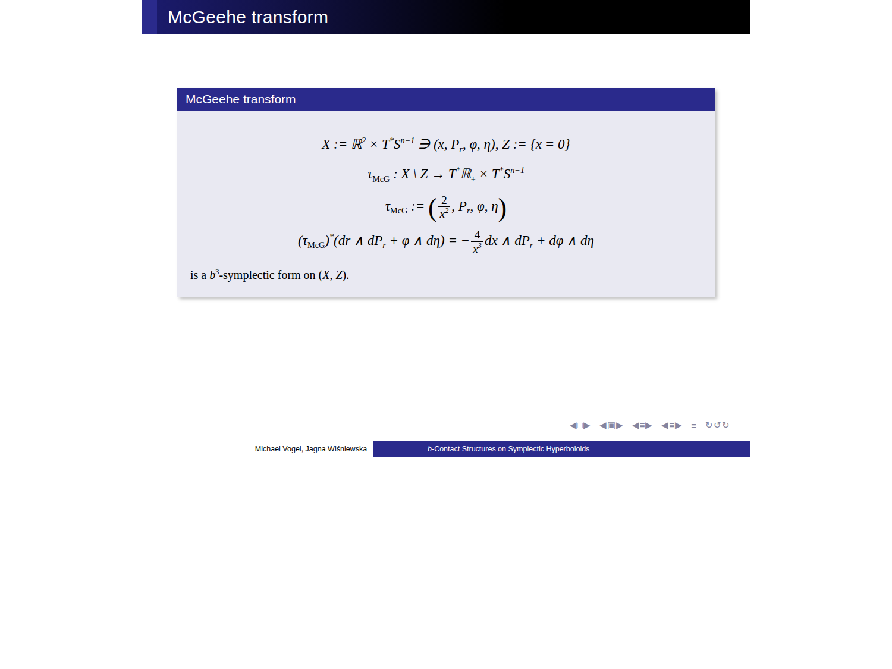McGeehe transform
McGeehe transform
X := ℝ2 × T*Sn−1 ∋ (x, Pr, φ, η), Z := {x = 0}
τMcG : X \ Z → T*ℝ+ × T*Sn−1
τMcG := (2 x2, Pr, φ, η)
(τMcG)*(dr ∧ dPr + φ ∧ dη) = −4 x3dx ∧ dPr + dφ ∧ dη
is a b3-symplectic form on (X, Z).
◀□▶ ◀▣▶ ◀≡▶ ◀≡▶ ≡ ↻↺↻
Michael Vogel, Jagna Wiśniewska
b-Contact Structures on Symplectic Hyperboloids